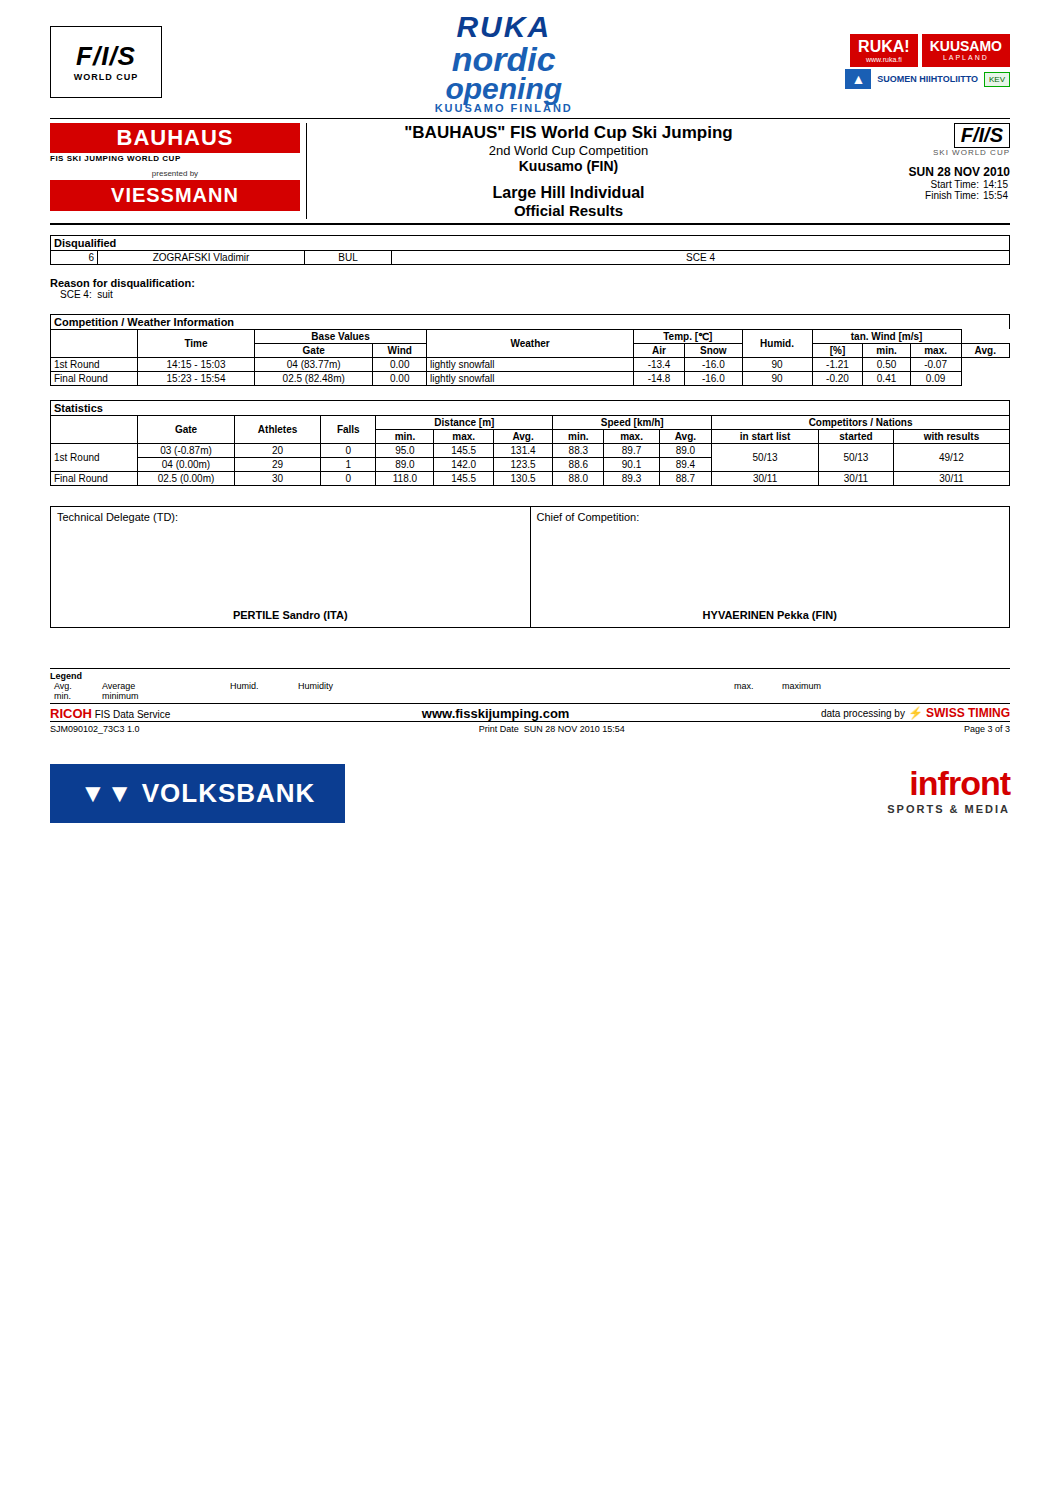F/I/S
WORLD CUP
RUKA
nordic
opening
KUUSAMO FINLAND
RUKA!www.ruka.fi
KUUSAMOLAPLAND
▲
SUOMEN HIIHTOLIITTO
KEV
BAUHAUS
FIS SKI JUMPING WORLD CUP
presented by
VIESSMANN
"BAUHAUS" FIS World Cup Ski Jumping
2nd World Cup Competition
Kuusamo (FIN)
Large Hill Individual
Official Results
F/I/S
SKI WORLD CUP
SUN 28 NOV 2010
| Start Time: | 14:15 |
| Finish Time: | 15:54 |
Disqualified
| 6 | ZOGRAFSKI Vladimir | BUL | SCE 4 |
Reason for disqualification:
SCE 4: suit
Competition / Weather Information
| | Time | Base Values | Weather | Temp. [℃] | Humid. | tan. Wind [m/s] |
| --- | --- | --- | --- | --- | --- | --- |
| Gate | Wind | Air | Snow | [%] | min. | max. | Avg. |
| 1st Round | 14:15 - 15:03 | 04 (83.77m) | 0.00 | lightly snowfall | -13.4 | -16.0 | 90 | -1.21 | 0.50 | -0.07 |
| Final Round | 15:23 - 15:54 | 02.5 (82.48m) | 0.00 | lightly snowfall | -14.8 | -16.0 | 90 | -0.20 | 0.41 | 0.09 |
Statistics
| | Gate | Athletes | Falls | Distance [m] | Speed [km/h] | Competitors / Nations |
| --- | --- | --- | --- | --- | --- | --- |
| min. | max. | Avg. | min. | max. | Avg. | in start list | started | with results |
| 1st Round | 03 (-0.87m) | 20 | 0 | 95.0 | 145.5 | 131.4 | 88.3 | 89.7 | 89.0 | 50/13 | 50/13 | 49/12 |
| 04 (0.00m) | 29 | 1 | 89.0 | 142.0 | 123.5 | 88.6 | 90.1 | 89.4 |
| Final Round | 02.5 (0.00m) | 30 | 0 | 118.0 | 145.5 | 130.5 | 88.0 | 89.3 | 88.7 | 30/11 | 30/11 | 30/11 |
Technical Delegate (TD):
PERTILE Sandro (ITA)
Chief of Competition:
HYVAERINEN Pekka (FIN)
Legend
| Avg. | Average | Humid. | Humidity | | max. | maximum |
| min. | minimum | | | | | |
RICOH FIS Data Service
www.fisskijumping.com
data processing by ⚡ SWISS TIMING
SJM090102_73C3 1.0
Print Date SUN 28 NOV 2010 15:54
Page 3 of 3
▼▼ VOLKSBANK
infront
SPORTS & MEDIA